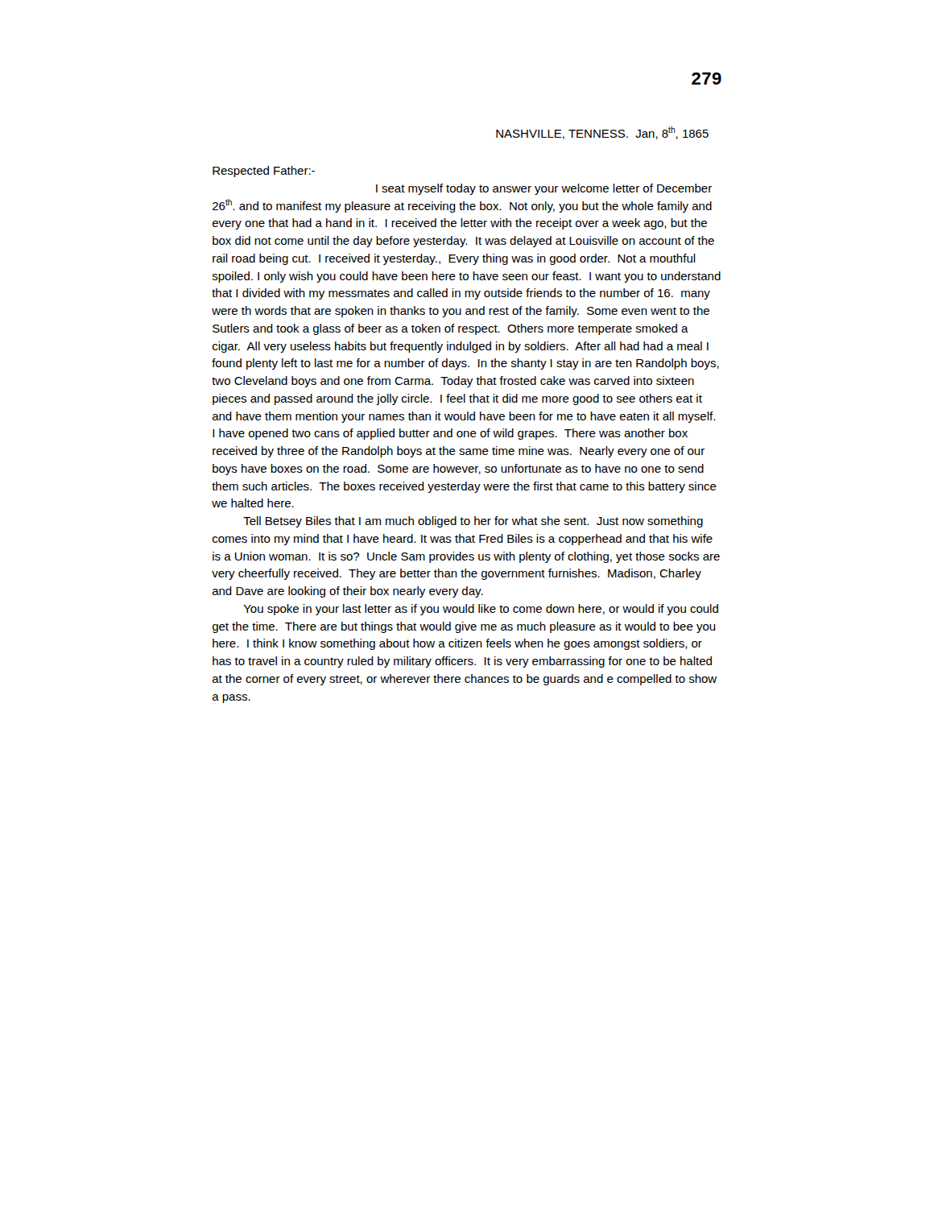279
NASHVILLE, TENNESS. Jan, 8th, 1865
Respected Father:-
I seat myself today to answer your welcome letter of December 26th. and to manifest my pleasure at receiving the box. Not only, you but the whole family and every one that had a hand in it. I received the letter with the receipt over a week ago, but the box did not come until the day before yesterday. It was delayed at Louisville on account of the rail road being cut. I received it yesterday., Every thing was in good order. Not a mouthful spoiled. I only wish you could have been here to have seen our feast. I want you to understand that I divided with my messmates and called in my outside friends to the number of 16. many were th words that are spoken in thanks to you and rest of the family. Some even went to the Sutlers and took a glass of beer as a token of respect. Others more temperate smoked a cigar. All very useless habits but frequently indulged in by soldiers. After all had had a meal I found plenty left to last me for a number of days. In the shanty I stay in are ten Randolph boys, two Cleveland boys and one from Carma. Today that frosted cake was carved into sixteen pieces and passed around the jolly circle. I feel that it did me more good to see others eat it and have them mention your names than it would have been for me to have eaten it all myself. I have opened two cans of applied butter and one of wild grapes. There was another box received by three of the Randolph boys at the same time mine was. Nearly every one of our boys have boxes on the road. Some are however, so unfortunate as to have no one to send them such articles. The boxes received yesterday were the first that came to this battery since we halted here.
Tell Betsey Biles that I am much obliged to her for what she sent. Just now something comes into my mind that I have heard. It was that Fred Biles is a copperhead and that his wife is a Union woman. It is so? Uncle Sam provides us with plenty of clothing, yet those socks are very cheerfully received. They are better than the government furnishes. Madison, Charley and Dave are looking of their box nearly every day.
You spoke in your last letter as if you would like to come down here, or would if you could get the time. There are but things that would give me as much pleasure as it would to bee you here. I think I know something about how a citizen feels when he goes amongst soldiers, or has to travel in a country ruled by military officers. It is very embarrassing for one to be halted at the corner of every street, or wherever there chances to be guards and e compelled to show a pass.